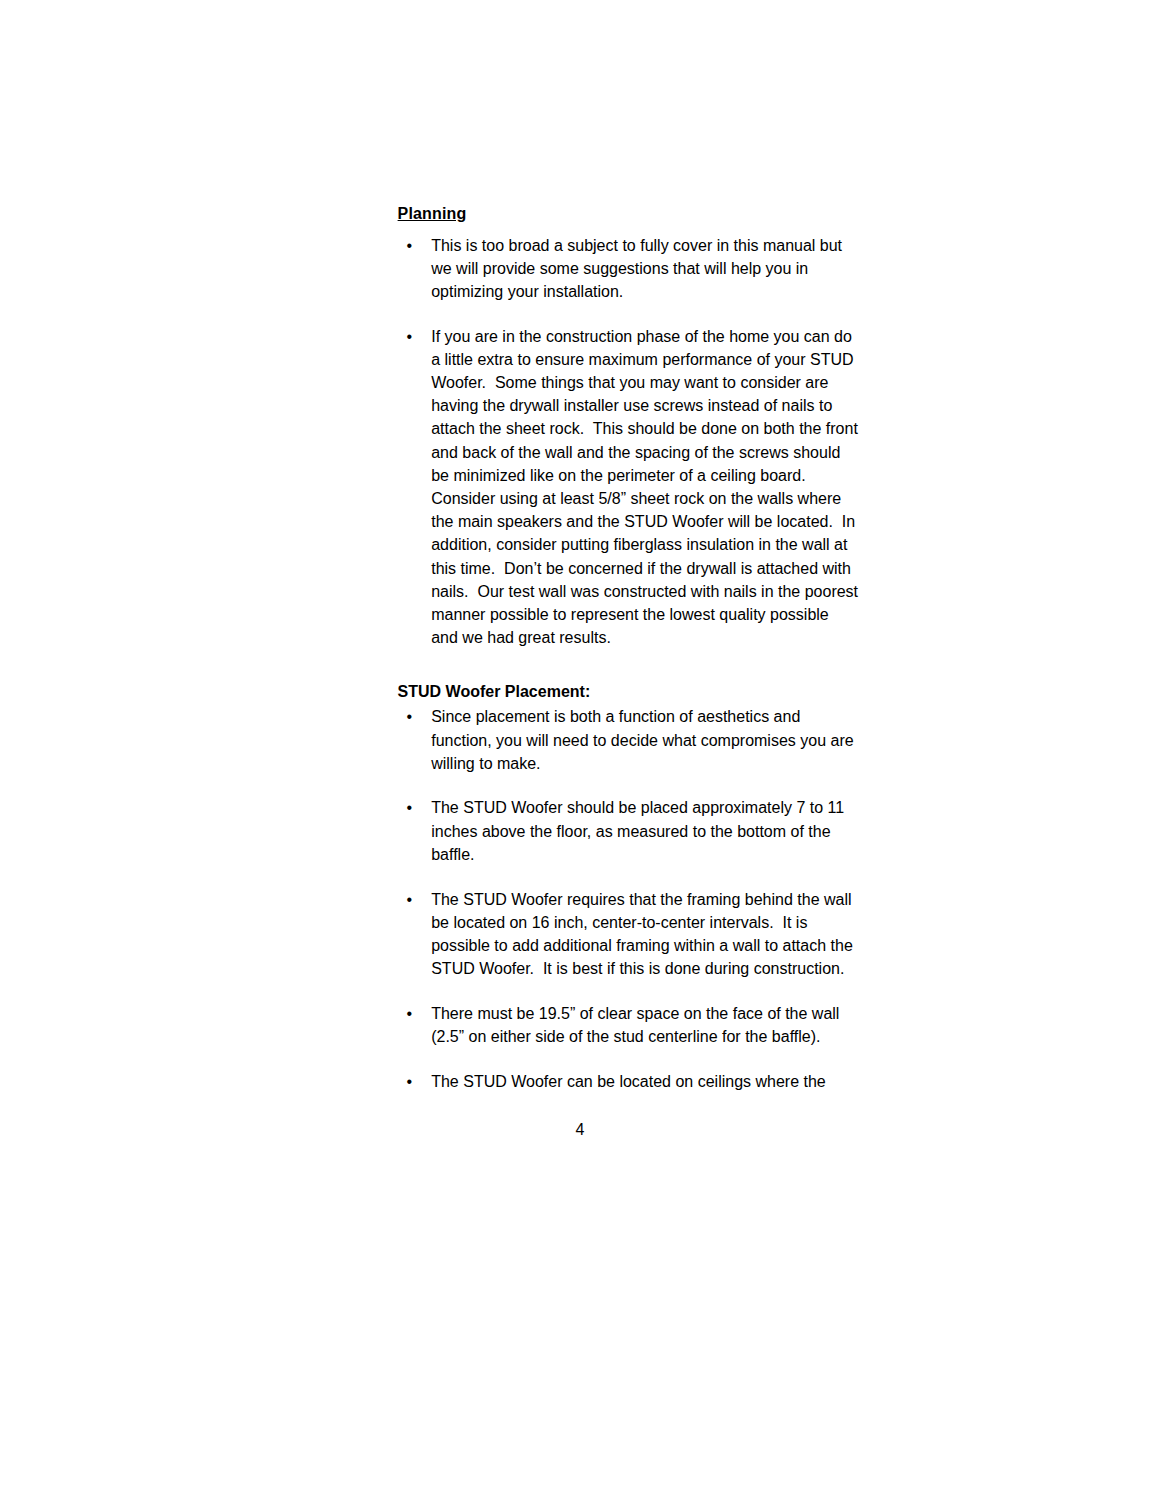Planning
This is too broad a subject to fully cover in this manual but we will provide some suggestions that will help you in optimizing your installation.
If you are in the construction phase of the home you can do a little extra to ensure maximum performance of your STUD Woofer. Some things that you may want to consider are having the drywall installer use screws instead of nails to attach the sheet rock. This should be done on both the front and back of the wall and the spacing of the screws should be minimized like on the perimeter of a ceiling board. Consider using at least 5/8” sheet rock on the walls where the main speakers and the STUD Woofer will be located. In addition, consider putting fiberglass insulation in the wall at this time. Don’t be concerned if the drywall is attached with nails. Our test wall was constructed with nails in the poorest manner possible to represent the lowest quality possible and we had great results.
STUD Woofer Placement:
Since placement is both a function of aesthetics and function, you will need to decide what compromises you are willing to make.
The STUD Woofer should be placed approximately 7 to 11 inches above the floor, as measured to the bottom of the baffle.
The STUD Woofer requires that the framing behind the wall be located on 16 inch, center-to-center intervals. It is possible to add additional framing within a wall to attach the STUD Woofer. It is best if this is done during construction.
There must be 19.5” of clear space on the face of the wall (2.5” on either side of the stud centerline for the baffle).
The STUD Woofer can be located on ceilings where the
4